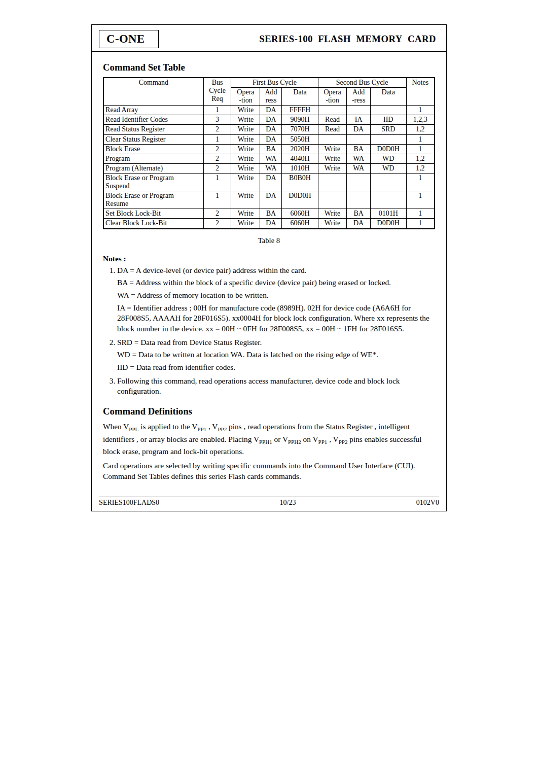C-ONE
SERIES-100 FLASH MEMORY CARD
Command Set Table
| Command | Bus Cycle Req | First Bus Cycle | Second Bus Cycle | Notes |
| --- | --- | --- | --- | --- |
| Opera -tion | Add ress | Data | Opera -tion | Add -ress | Data |
| Read Array | 1 | Write | DA | FFFFH | | | | 1 |
| Read Identifier Codes | 3 | Write | DA | 9090H | Read | IA | IID | 1,2,3 |
| Read Status Register | 2 | Write | DA | 7070H | Read | DA | SRD | 1,2 |
| Clear Status Register | 1 | Write | DA | 5050H | | | | 1 |
| Block Erase | 2 | Write | BA | 2020H | Write | BA | D0D0H | 1 |
| Program | 2 | Write | WA | 4040H | Write | WA | WD | 1,2 |
| Program (Alternate) | 2 | Write | WA | 1010H | Write | WA | WD | 1,2 |
| Block Erase or Program Suspend | 1 | Write | DA | B0B0H | | | | 1 |
| Block Erase or Program Resume | 1 | Write | DA | D0D0H | | | | 1 |
| Set Block Lock-Bit | 2 | Write | BA | 6060H | Write | BA | 0101H | 1 |
| Clear Block Lock-Bit | 2 | Write | DA | 6060H | Write | DA | D0D0H | 1 |
Table 8
Notes :
DA = A device-level (or device pair) address within the card.
BA = Address within the block of a specific device (device pair) being erased or locked.
WA = Address of memory location to be written.
IA = Identifier address ; 00H for manufacture code (8989H). 02H for device code (A6A6H for 28F008S5, AAAAH for 28F016S5). xx0004H for block lock configuration. Where xx represents the block number in the device. xx = 00H ~ 0FH for 28F008S5, xx = 00H ~ 1FH for 28F016S5.
SRD = Data read from Device Status Register.
WD = Data to be written at location WA. Data is latched on the rising edge of WE*.
IID = Data read from identifier codes.
Following this command, read operations access manufacturer, device code and block lock configuration.
Command Definitions
When VPPL is applied to the VPP1 , VPP2 pins , read operations from the Status Register , intelligent identifiers , or array blocks are enabled. Placing VPPH1 or VPPH2 on VPP1 , VPP2 pins enables successful block erase, program and lock-bit operations.
Card operations are selected by writing specific commands into the Command User Interface (CUI). Command Set Tables defines this series Flash cards commands.
SERIES100FLADS0
10/23
0102V0